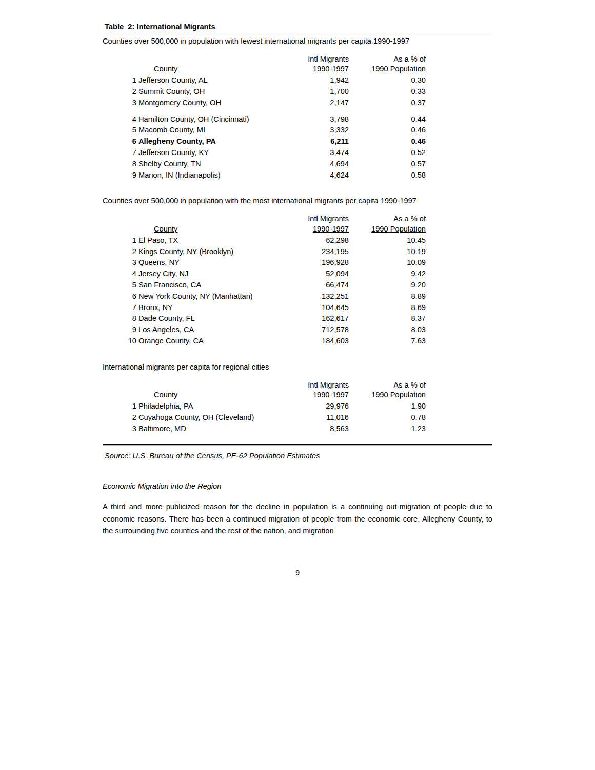Table 2: International Migrants
Counties over 500,000 in population with fewest international migrants per capita 1990-1997
| | | Intl Migrants | As a % of |
| | County | 1990-1997 | 1990 Population |
| 1 | Jefferson County, AL | 1,942 | 0.30 |
| 2 | Summit County, OH | 1,700 | 0.33 |
| 3 | Montgomery County, OH | 2,147 | 0.37 |
| 4 | Hamilton County, OH (Cincinnati) | 3,798 | 0.44 |
| 5 | Macomb County, MI | 3,332 | 0.46 |
| 6 | Allegheny County, PA | 6,211 | 0.46 |
| 7 | Jefferson County, KY | 3,474 | 0.52 |
| 8 | Shelby County, TN | 4,694 | 0.57 |
| 9 | Marion, IN (Indianapolis) | 4,624 | 0.58 |
Counties over 500,000 in population with the most international migrants per capita 1990-1997
| | | Intl Migrants | As a % of |
| | County | 1990-1997 | 1990 Population |
| 1 | El Paso, TX | 62,298 | 10.45 |
| 2 | Kings County, NY (Brooklyn) | 234,195 | 10.19 |
| 3 | Queens, NY | 196,928 | 10.09 |
| 4 | Jersey City, NJ | 52,094 | 9.42 |
| 5 | San Francisco, CA | 66,474 | 9.20 |
| 6 | New York County, NY (Manhattan) | 132,251 | 8.89 |
| 7 | Bronx, NY | 104,645 | 8.69 |
| 8 | Dade County, FL | 162,617 | 8.37 |
| 9 | Los Angeles, CA | 712,578 | 8.03 |
| 10 | Orange County, CA | 184,603 | 7.63 |
International migrants per capita for regional cities
| | | Intl Migrants | As a % of |
| | County | 1990-1997 | 1990 Population |
| 1 | Philadelphia, PA | 29,976 | 1.90 |
| 2 | Cuyahoga County, OH (Cleveland) | 11,016 | 0.78 |
| 3 | Baltimore, MD | 8,563 | 1.23 |
Source: U.S. Bureau of the Census, PE-62 Population Estimates
Economic Migration into the Region
A third and more publicized reason for the decline in population is a continuing out-migration of people due to economic reasons. There has been a continued migration of people from the economic core, Allegheny County, to the surrounding five counties and the rest of the nation, and migration
9